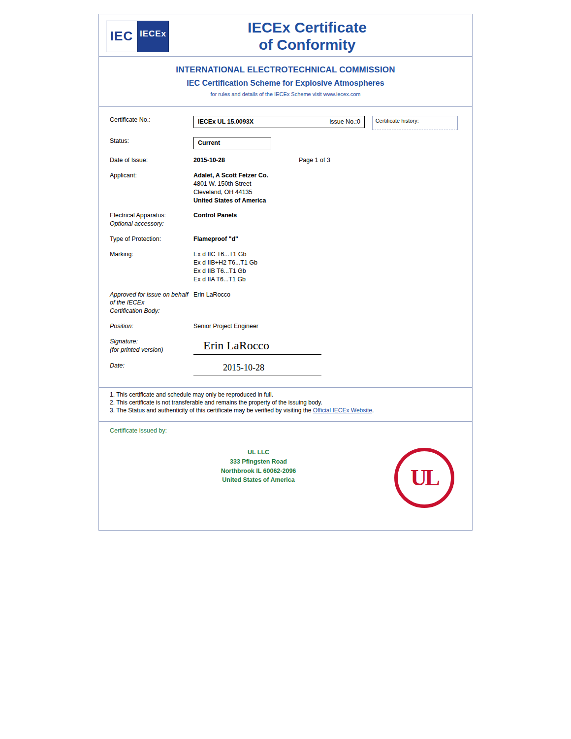IEC
IECEx
IECEx Certificate
of Conformity
INTERNATIONAL ELECTROTECHNICAL COMMISSION
IEC Certification Scheme for Explosive Atmospheres
for rules and details of the IECEx Scheme visit www.iecex.com
| Certificate No.: | IECEx UL 15.0093X issue No.:0 | Certificate history: |
| Status: | Current |
| Date of Issue: | 2015-10-28 Page 1 of 3 |
| Applicant: | Adalet, A Scott Fetzer Co. 4801 W. 150th Street Cleveland, OH 44135 United States of America |
| Electrical Apparatus: Optional accessory: | Control Panels |
| Type of Protection: | Flameproof "d" |
| Marking: | Ex d IIC T6...T1 Gb Ex d IIB+H2 T6...T1 Gb Ex d IIB T6...T1 Gb Ex d IIA T6...T1 Gb |
| Approved for issue on behalf of the IECEx Certification Body: | Erin LaRocco |
| Position: | Senior Project Engineer |
| Signature: (for printed version) | Erin LaRocco |
| Date: | 2015-10-28 |
1. This certificate and schedule may only be reproduced in full.
2. This certificate is not transferable and remains the property of the issuing body.
3. The Status and authenticity of this certificate may be verified by visiting the Official IECEx Website.
Certificate issued by:
UL LLC
333 Pfingsten Road
Northbrook IL 60062-2096
United States of America
UL